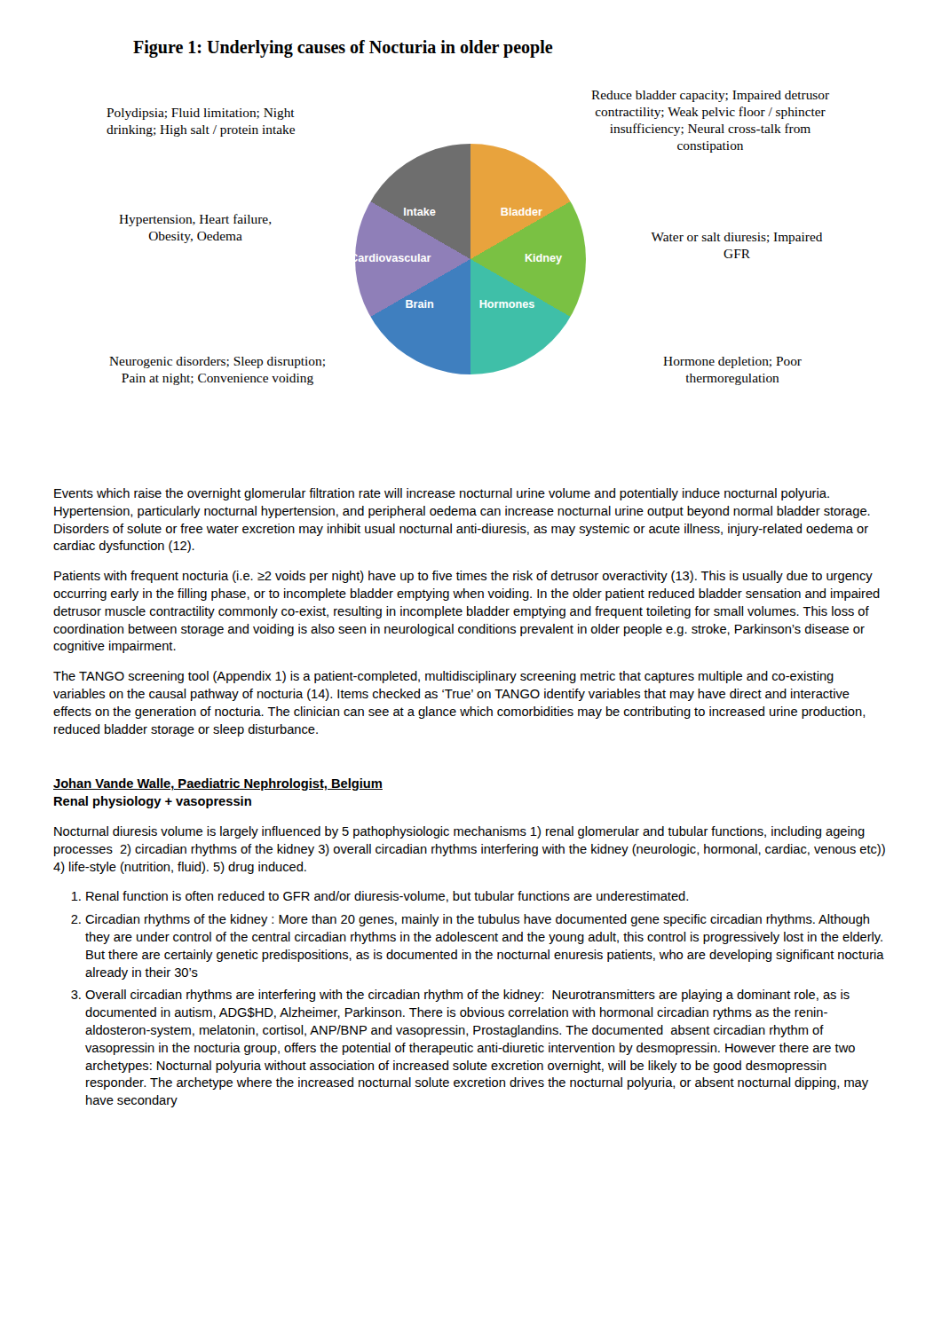Figure 1: Underlying causes of Nocturia in older people
Polydipsia; Fluid limitation; Night drinking; High salt / protein intake
Hypertension, Heart failure, Obesity, Oedema
Neurogenic disorders; Sleep disruption; Pain at night; Convenience voiding
Reduce bladder capacity; Impaired detrusor contractility; Weak pelvic floor / sphincter insufficiency; Neural cross-talk from constipation
Water or salt diuresis; Impaired GFR
Hormone depletion; Poor thermoregulation
Bladder
Kidney
Hormones
Brain
Cardiovascular
Intake
Events which raise the overnight glomerular filtration rate will increase nocturnal urine volume and potentially induce nocturnal polyuria. Hypertension, particularly nocturnal hypertension, and peripheral oedema can increase nocturnal urine output beyond normal bladder storage. Disorders of solute or free water excretion may inhibit usual nocturnal anti-diuresis, as may systemic or acute illness, injury-related oedema or cardiac dysfunction (12).
Patients with frequent nocturia (i.e. ≥2 voids per night) have up to five times the risk of detrusor overactivity (13). This is usually due to urgency occurring early in the filling phase, or to incomplete bladder emptying when voiding. In the older patient reduced bladder sensation and impaired detrusor muscle contractility commonly co-exist, resulting in incomplete bladder emptying and frequent toileting for small volumes. This loss of coordination between storage and voiding is also seen in neurological conditions prevalent in older people e.g. stroke, Parkinson’s disease or cognitive impairment.
The TANGO screening tool (Appendix 1) is a patient-completed, multidisciplinary screening metric that captures multiple and co-existing variables on the causal pathway of nocturia (14). Items checked as ‘True’ on TANGO identify variables that may have direct and interactive effects on the generation of nocturia. The clinician can see at a glance which comorbidities may be contributing to increased urine production, reduced bladder storage or sleep disturbance.
Johan Vande Walle, Paediatric Nephrologist, Belgium
Renal physiology + vasopressin
Nocturnal diuresis volume is largely influenced by 5 pathophysiologic mechanisms 1) renal glomerular and tubular functions, including ageing processes 2) circadian rhythms of the kidney 3) overall circadian rhythms interfering with the kidney (neurologic, hormonal, cardiac, venous etc)) 4) life-style (nutrition, fluid). 5) drug induced.
Renal function is often reduced to GFR and/or diuresis-volume, but tubular functions are underestimated.
Circadian rhythms of the kidney : More than 20 genes, mainly in the tubulus have documented gene specific circadian rhythms. Although they are under control of the central circadian rhythms in the adolescent and the young adult, this control is progressively lost in the elderly. But there are certainly genetic predispositions, as is documented in the nocturnal enuresis patients, who are developing significant nocturia already in their 30’s
Overall circadian rhythms are interfering with the circadian rhythm of the kidney: Neurotransmitters are playing a dominant role, as is documented in autism, ADG$HD, Alzheimer, Parkinson. There is obvious correlation with hormonal circadian rythms as the renin-aldosteron-system, melatonin, cortisol, ANP/BNP and vasopressin, Prostaglandins. The documented absent circadian rhythm of vasopressin in the nocturia group, offers the potential of therapeutic anti-diuretic intervention by desmopressin. However there are two archetypes: Nocturnal polyuria without association of increased solute excretion overnight, will be likely to be good desmopressin responder. The archetype where the increased nocturnal solute excretion drives the nocturnal polyuria, or absent nocturnal dipping, may have secondary